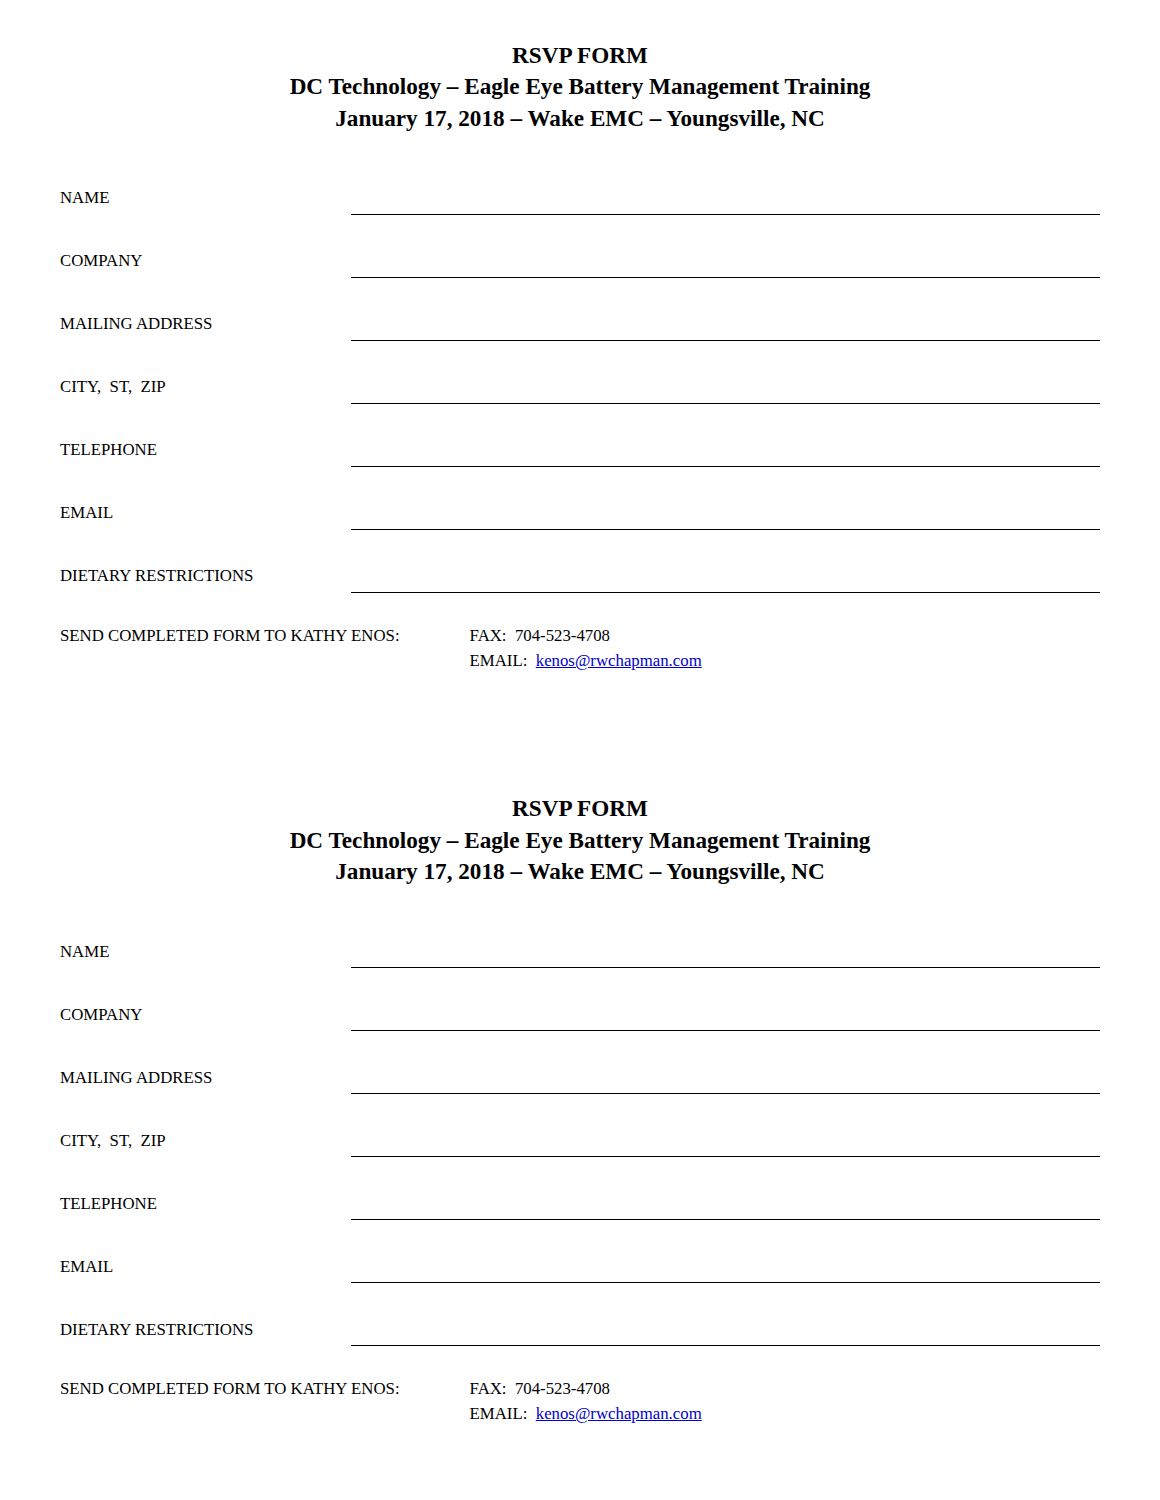RSVP FORM
DC Technology – Eagle Eye Battery Management Training
January 17, 2018 – Wake EMC – Youngsville, NC
| NAME | |
| COMPANY | |
| MAILING ADDRESS | |
| CITY, ST, ZIP | |
| TELEPHONE | |
| EMAIL | |
| DIETARY RESTRICTIONS | |
| SEND COMPLETED FORM TO KATHY ENOS: | FAX: 704-523-4708 EMAIL: kenos@rwchapman.com |
RSVP FORM
DC Technology – Eagle Eye Battery Management Training
January 17, 2018 – Wake EMC – Youngsville, NC
| NAME | |
| COMPANY | |
| MAILING ADDRESS | |
| CITY, ST, ZIP | |
| TELEPHONE | |
| EMAIL | |
| DIETARY RESTRICTIONS | |
| SEND COMPLETED FORM TO KATHY ENOS: | FAX: 704-523-4708 EMAIL: kenos@rwchapman.com |